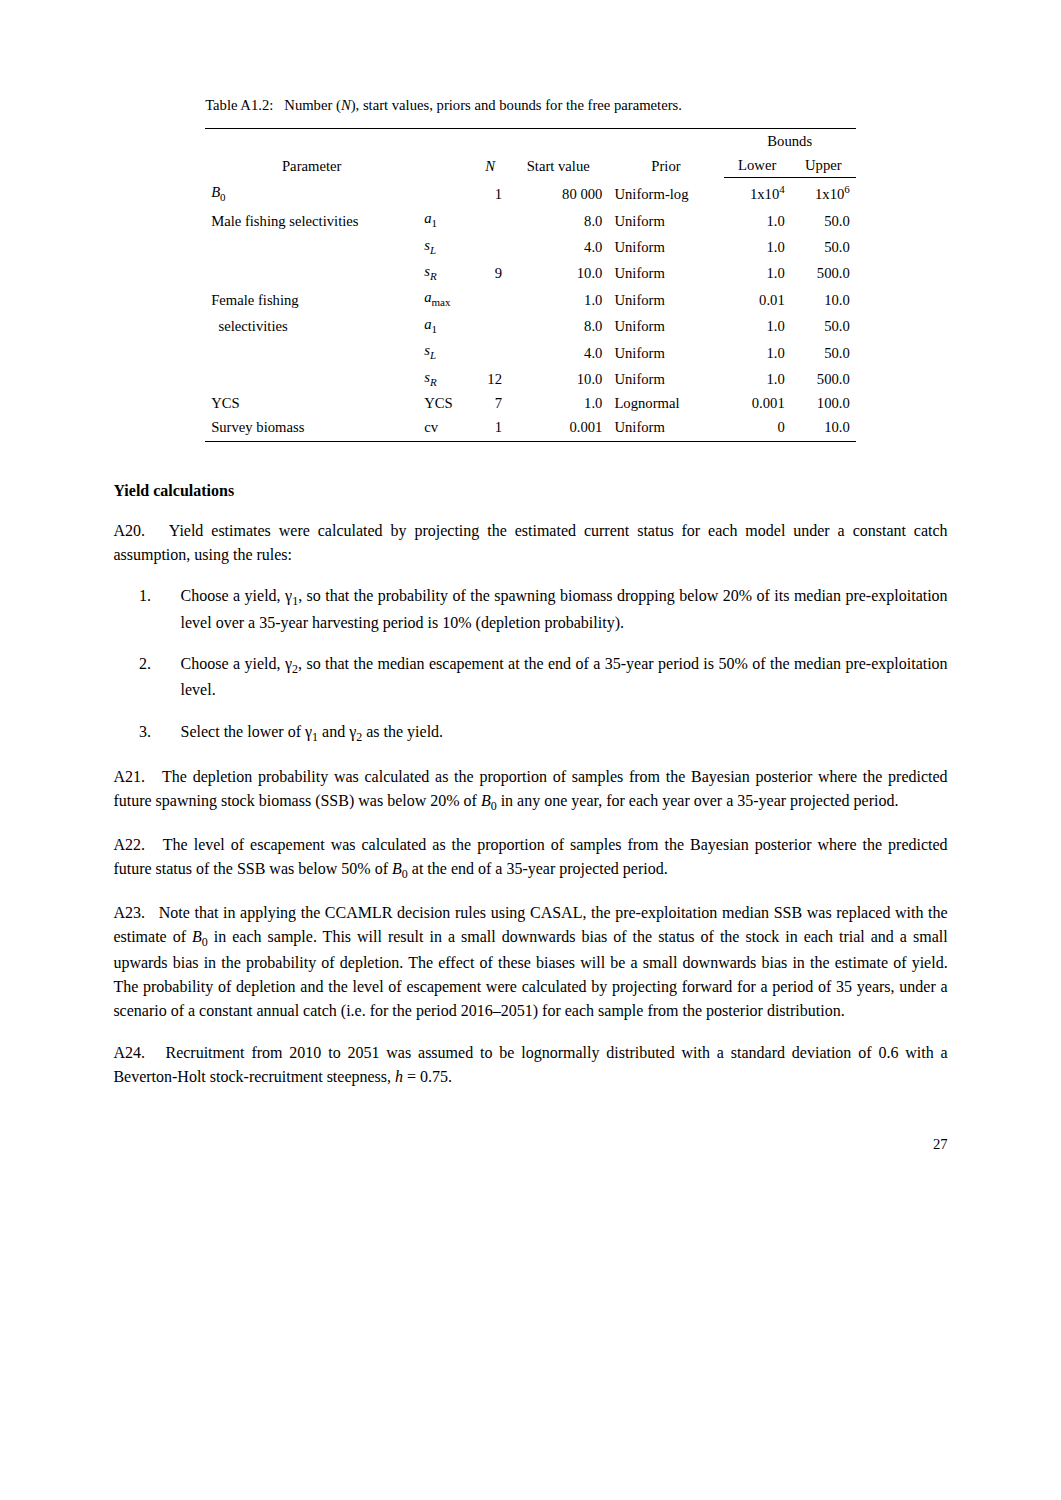Table A1.2: Number (N), start values, priors and bounds for the free parameters.
| Parameter | | N | Start value | Prior | Bounds |
| --- | --- | --- | --- | --- | --- |
| Lower | Upper |
| B 0 | | 1 | 80 000 | Uniform-log | 1x10 4 | 1x10 6 |
| Male fishing selectivities | a 1 | | 8.0 | Uniform | 1.0 | 50.0 |
| | s L | | 4.0 | Uniform | 1.0 | 50.0 |
| | s R | 9 | 10.0 | Uniform | 1.0 | 500.0 |
| Female fishing | a max | | 1.0 | Uniform | 0.01 | 10.0 |
| selectivities | a 1 | | 8.0 | Uniform | 1.0 | 50.0 |
| | s L | | 4.0 | Uniform | 1.0 | 50.0 |
| | s R | 12 | 10.0 | Uniform | 1.0 | 500.0 |
| YCS | YCS | 7 | 1.0 | Lognormal | 0.001 | 100.0 |
| Survey biomass | cv | 1 | 0.001 | Uniform | 0 | 10.0 |
Yield calculations
A20. Yield estimates were calculated by projecting the estimated current status for each model under a constant catch assumption, using the rules:
Choose a yield, γ1, so that the probability of the spawning biomass dropping below 20% of its median pre-exploitation level over a 35-year harvesting period is 10% (depletion probability).
Choose a yield, γ2, so that the median escapement at the end of a 35-year period is 50% of the median pre-exploitation level.
Select the lower of γ1 and γ2 as the yield.
A21. The depletion probability was calculated as the proportion of samples from the Bayesian posterior where the predicted future spawning stock biomass (SSB) was below 20% of B0 in any one year, for each year over a 35-year projected period.
A22. The level of escapement was calculated as the proportion of samples from the Bayesian posterior where the predicted future status of the SSB was below 50% of B0 at the end of a 35-year projected period.
A23. Note that in applying the CCAMLR decision rules using CASAL, the pre-exploitation median SSB was replaced with the estimate of B0 in each sample. This will result in a small downwards bias of the status of the stock in each trial and a small upwards bias in the probability of depletion. The effect of these biases will be a small downwards bias in the estimate of yield. The probability of depletion and the level of escapement were calculated by projecting forward for a period of 35 years, under a scenario of a constant annual catch (i.e. for the period 2016–2051) for each sample from the posterior distribution.
A24. Recruitment from 2010 to 2051 was assumed to be lognormally distributed with a standard deviation of 0.6 with a Beverton-Holt stock-recruitment steepness, h = 0.75.
27